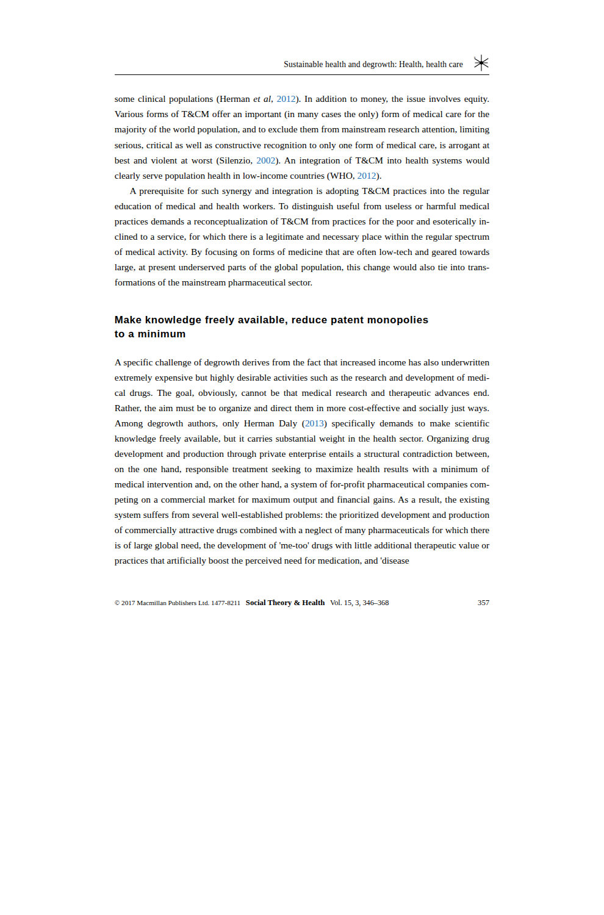Sustainable health and degrowth: Health, health care m
some clinical populations (Herman et al, 2012). In addition to money, the issue involves equity. Various forms of T&CM offer an important (in many cases the only) form of medical care for the majority of the world population, and to exclude them from mainstream research attention, limiting serious, critical as well as constructive recognition to only one form of medical care, is arrogant at best and violent at worst (Silenzio, 2002). An integration of T&CM into health systems would clearly serve population health in low-income countries (WHO, 2012).
A prerequisite for such synergy and integration is adopting T&CM practices into the regular education of medical and health workers. To distinguish useful from useless or harmful medical practices demands a reconceptualization of T&CM from practices for the poor and esoterically inclined to a service, for which there is a legitimate and necessary place within the regular spectrum of medical activity. By focusing on forms of medicine that are often low-tech and geared towards large, at present underserved parts of the global population, this change would also tie into transformations of the mainstream pharmaceutical sector.
Make knowledge freely available, reduce patent monopolies
to a minimum
A specific challenge of degrowth derives from the fact that increased income has also underwritten extremely expensive but highly desirable activities such as the research and development of medical drugs. The goal, obviously, cannot be that medical research and therapeutic advances end. Rather, the aim must be to organize and direct them in more cost-effective and socially just ways. Among degrowth authors, only Herman Daly (2013) specifically demands to make scientific knowledge freely available, but it carries substantial weight in the health sector. Organizing drug development and production through private enterprise entails a structural contradiction between, on the one hand, responsible treatment seeking to maximize health results with a minimum of medical intervention and, on the other hand, a system of for-profit pharmaceutical companies competing on a commercial market for maximum output and financial gains. As a result, the existing system suffers from several well-established problems: the prioritized development and production of commercially attractive drugs combined with a neglect of many pharmaceuticals for which there is of large global need, the development of 'me-too' drugs with little additional therapeutic value or practices that artificially boost the perceived need for medication, and 'disease
© 2017 Macmillan Publishers Ltd. 1477-8211 Social Theory & Health Vol. 15, 3, 346–368 357